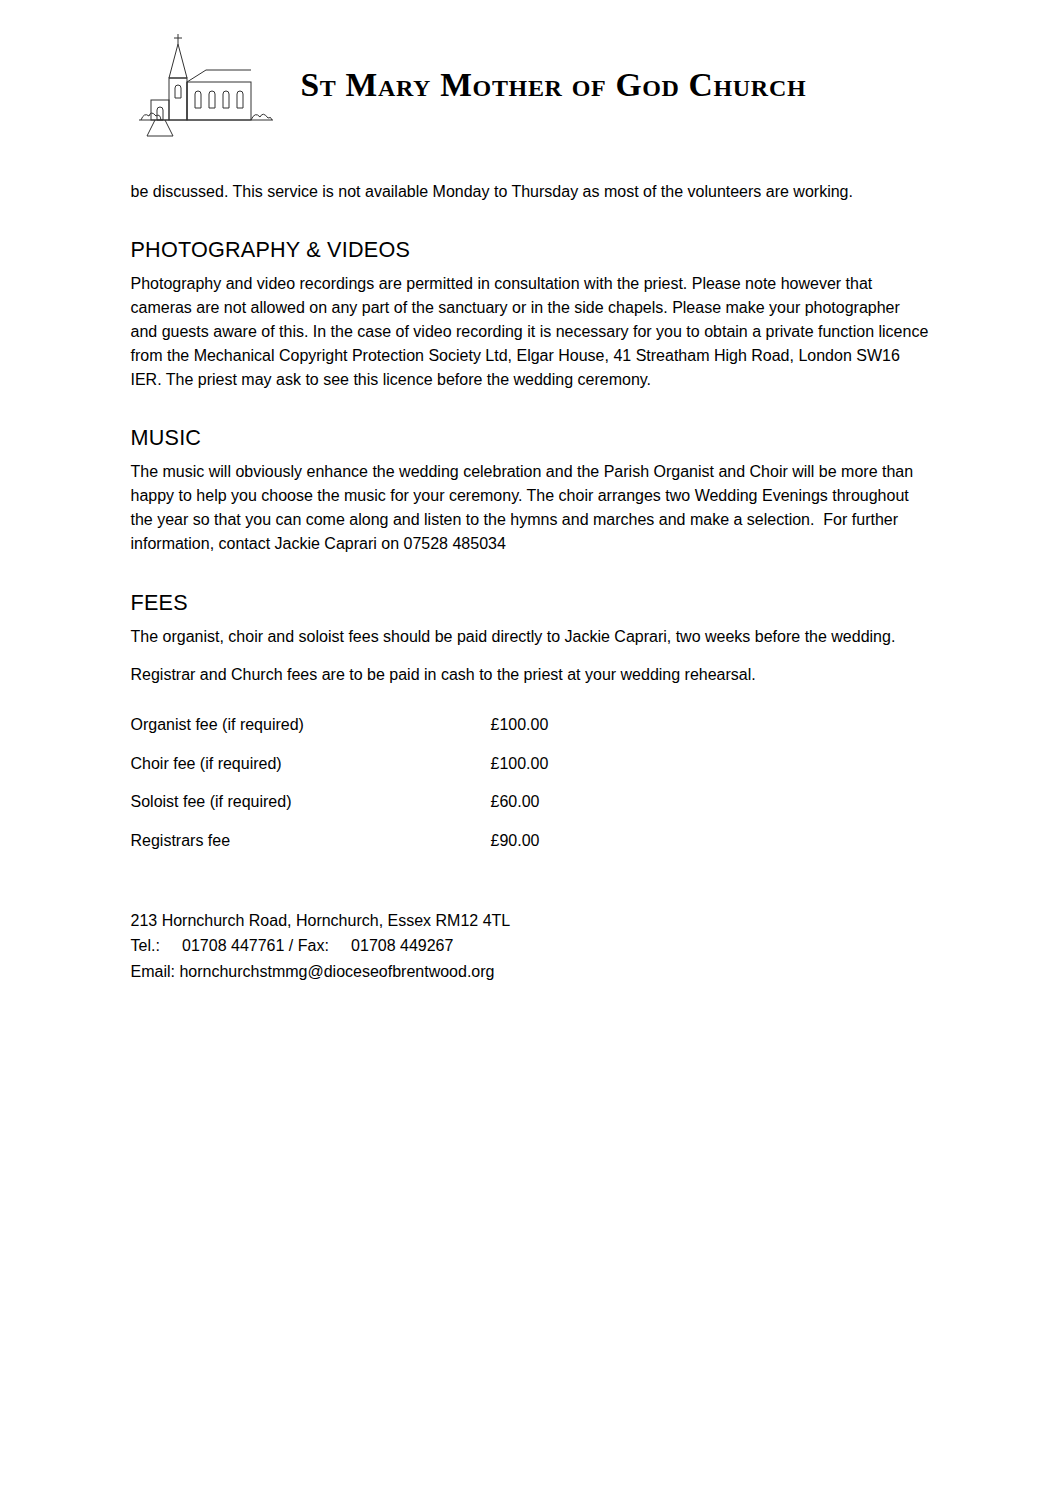St Mary Mother of God Church
be discussed. This service is not available Monday to Thursday as most of the volunteers are working.
PHOTOGRAPHY & VIDEOS
Photography and video recordings are permitted in consultation with the priest. Please note however that cameras are not allowed on any part of the sanctuary or in the side chapels. Please make your photographer and guests aware of this. In the case of video recording it is necessary for you to obtain a private function licence from the Mechanical Copyright Protection Society Ltd, Elgar House, 41 Streatham High Road, London SW16 IER. The priest may ask to see this licence before the wedding ceremony.
MUSIC
The music will obviously enhance the wedding celebration and the Parish Organist and Choir will be more than happy to help you choose the music for your ceremony. The choir arranges two Wedding Evenings throughout the year so that you can come along and listen to the hymns and marches and make a selection. For further information, contact Jackie Caprari on 07528 485034
FEES
The organist, choir and soloist fees should be paid directly to Jackie Caprari, two weeks before the wedding.
Registrar and Church fees are to be paid in cash to the priest at your wedding rehearsal.
| Organist fee (if required) | £100.00 |
| Choir fee (if required) | £100.00 |
| Soloist fee (if required) | £60.00 |
| Registrars fee | £90.00 |
213 Hornchurch Road, Hornchurch, Essex RM12 4TL
Tel.: 01708 447761 / Fax: 01708 449267
Email: hornchurchstmmg@dioceseofbrentwood.org